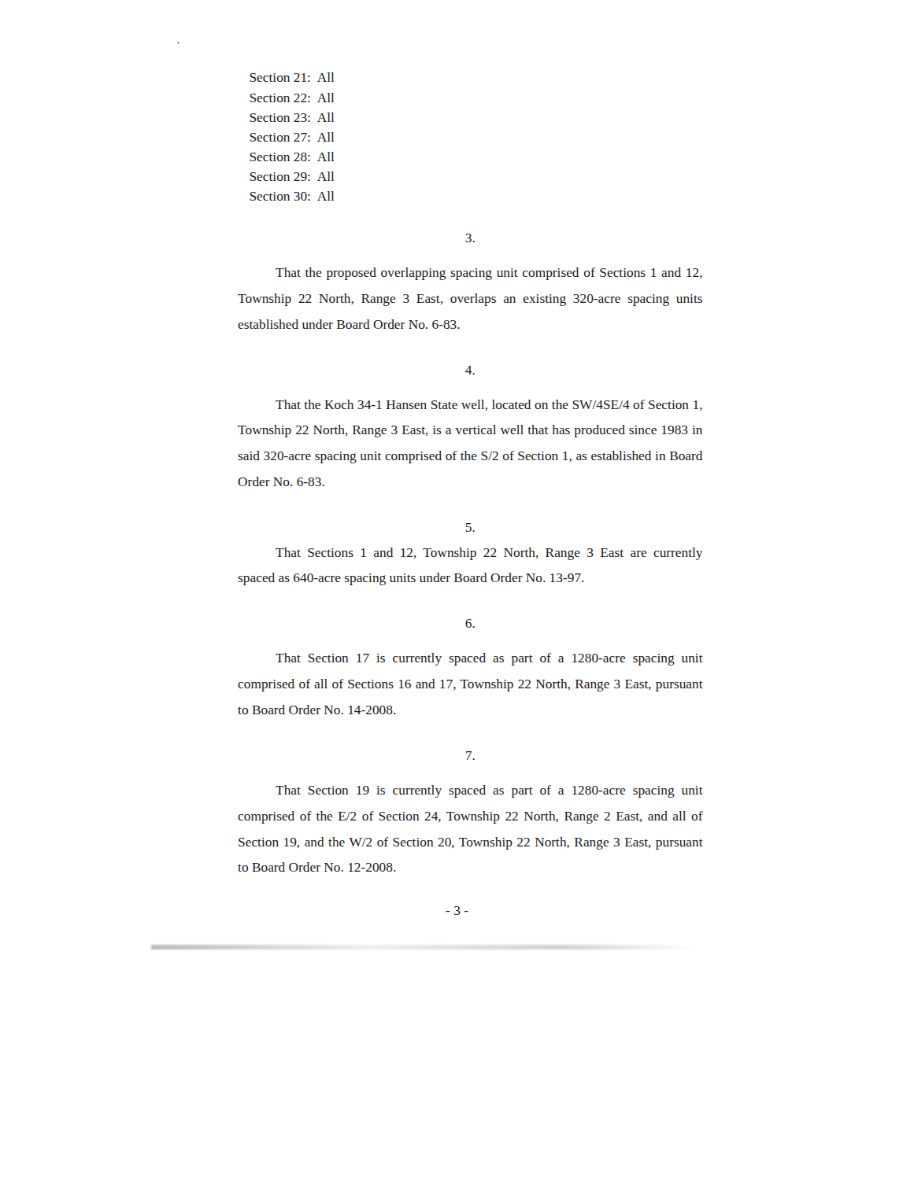Section 21: All
Section 22: All
Section 23: All
Section 27: All
Section 28: All
Section 29: All
Section 30: All
3.
That the proposed overlapping spacing unit comprised of Sections 1 and 12, Township 22 North, Range 3 East, overlaps an existing 320-acre spacing units established under Board Order No. 6-83.
4.
That the Koch 34-1 Hansen State well, located on the SW/4SE/4 of Section 1, Township 22 North, Range 3 East, is a vertical well that has produced since 1983 in said 320-acre spacing unit comprised of the S/2 of Section 1, as established in Board Order No. 6-83.
5.
That Sections 1 and 12, Township 22 North, Range 3 East are currently spaced as 640-acre spacing units under Board Order No. 13-97.
6.
That Section 17 is currently spaced as part of a 1280-acre spacing unit comprised of all of Sections 16 and 17, Township 22 North, Range 3 East, pursuant to Board Order No. 14-2008.
7.
That Section 19 is currently spaced as part of a 1280-acre spacing unit comprised of the E/2 of Section 24, Township 22 North, Range 2 East, and all of Section 19, and the W/2 of Section 20, Township 22 North, Range 3 East, pursuant to Board Order No. 12-2008.
- 3 -